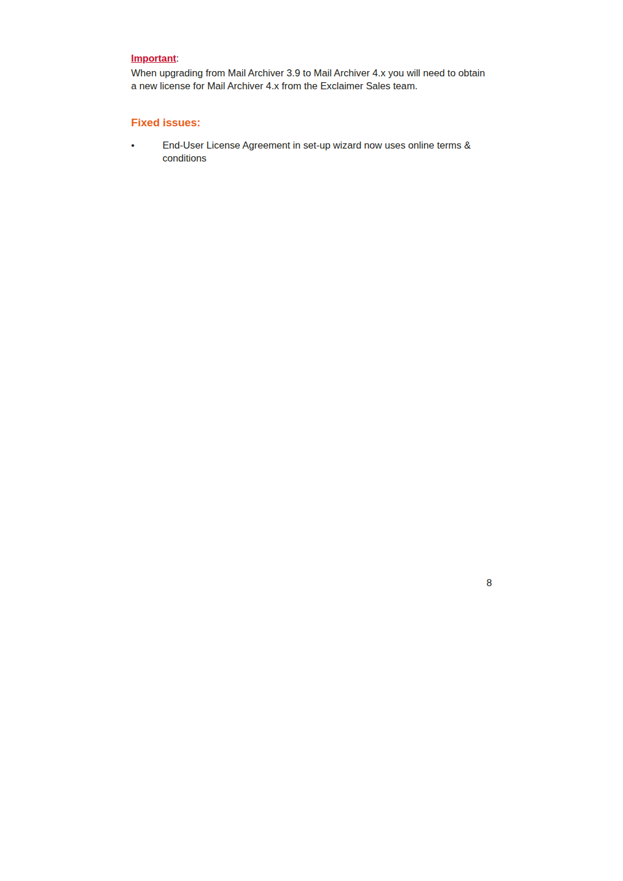Important:
When upgrading from Mail Archiver 3.9 to Mail Archiver 4.x you will need to obtain a new license for Mail Archiver 4.x from the Exclaimer Sales team.
Fixed issues:
•End-User License Agreement in set-up wizard now uses online terms & conditions
8